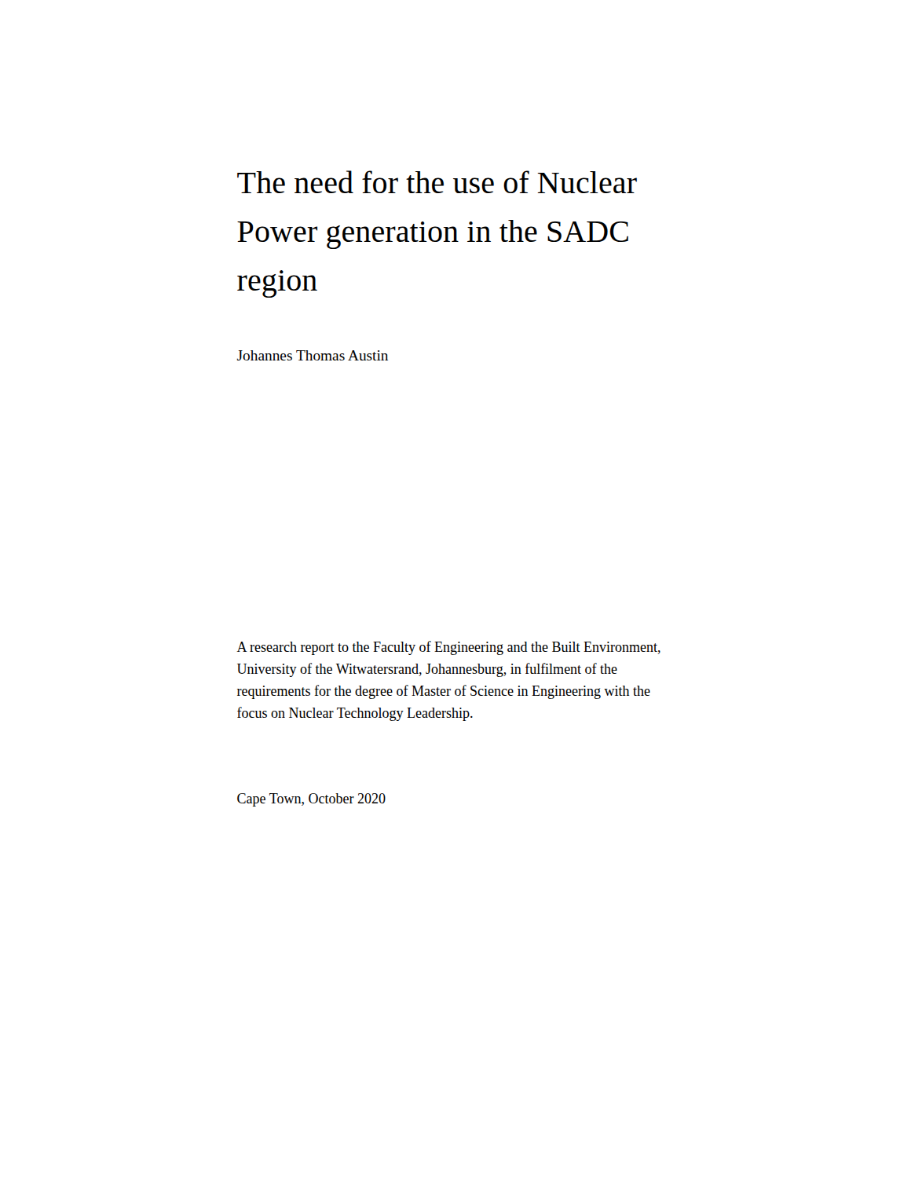The need for the use of Nuclear Power generation in the SADC region
Johannes Thomas Austin
A research report to the Faculty of Engineering and the Built Environment, University of the Witwatersrand, Johannesburg, in fulfilment of the requirements for the degree of Master of Science in Engineering with the focus on Nuclear Technology Leadership.
Cape Town, October 2020